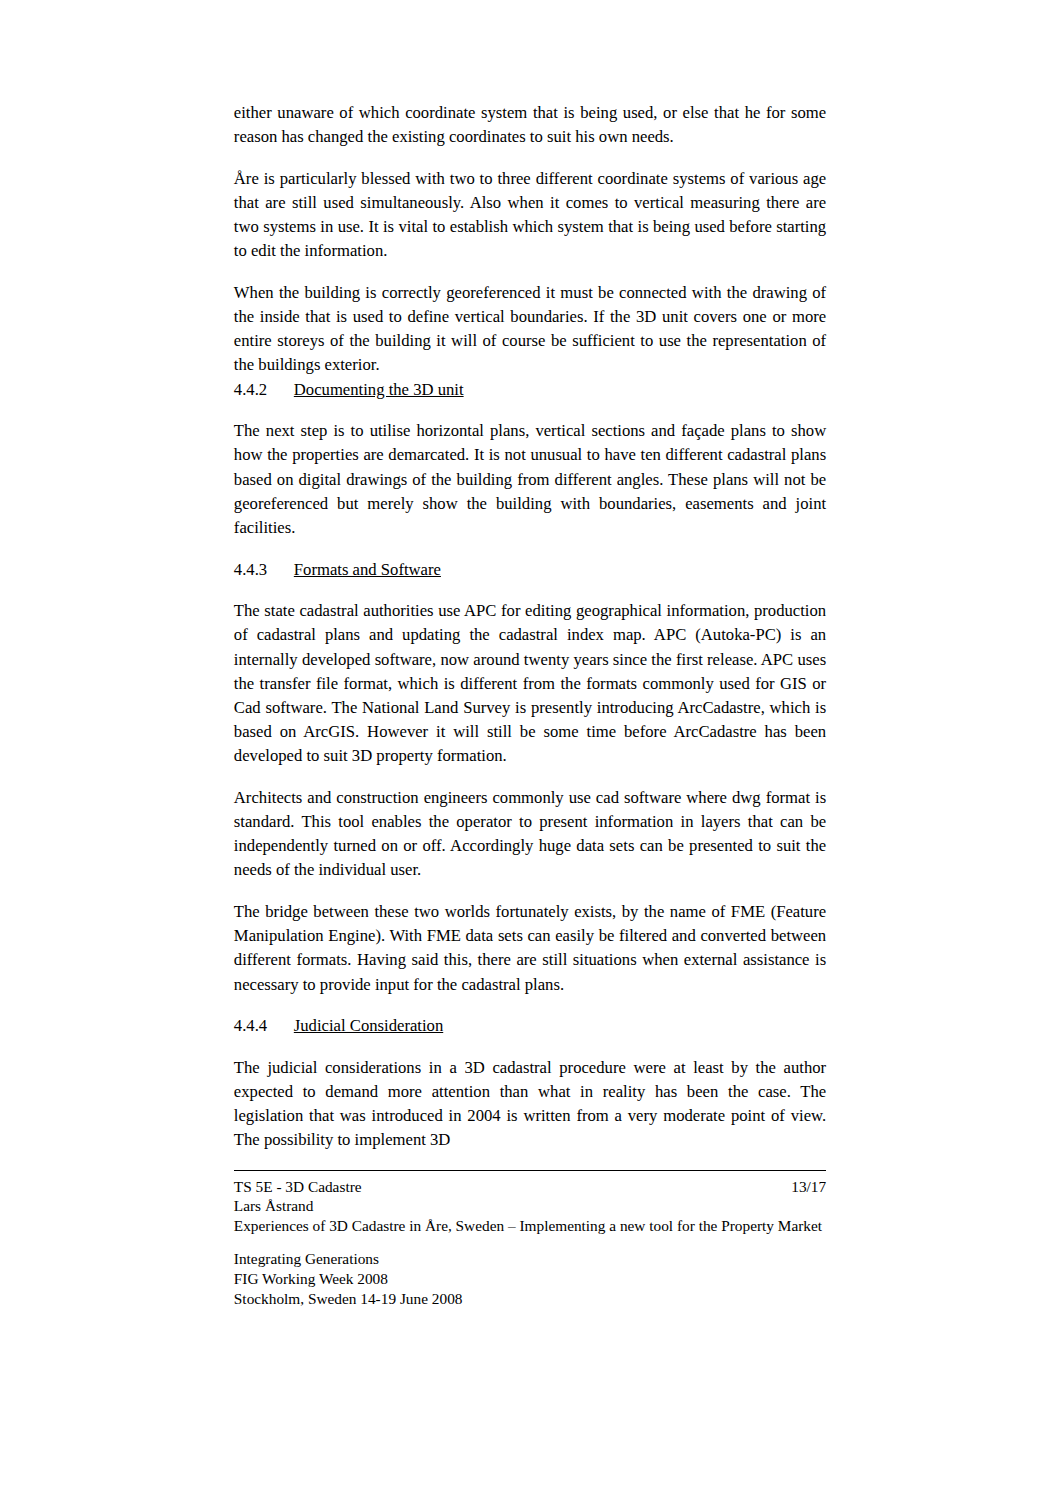either unaware of which coordinate system that is being used, or else that he for some reason has changed the existing coordinates to suit his own needs.
Åre is particularly blessed with two to three different coordinate systems of various age that are still used simultaneously. Also when it comes to vertical measuring there are two systems in use. It is vital to establish which system that is being used before starting to edit the information.
When the building is correctly georeferenced it must be connected with the drawing of the inside that is used to define vertical boundaries. If the 3D unit covers one or more entire storeys of the building it will of course be sufficient to use the representation of the buildings exterior.
4.4.2 Documenting the 3D unit
The next step is to utilise horizontal plans, vertical sections and façade plans to show how the properties are demarcated. It is not unusual to have ten different cadastral plans based on digital drawings of the building from different angles. These plans will not be georeferenced but merely show the building with boundaries, easements and joint facilities.
4.4.3 Formats and Software
The state cadastral authorities use APC for editing geographical information, production of cadastral plans and updating the cadastral index map. APC (Autoka-PC) is an internally developed software, now around twenty years since the first release. APC uses the transfer file format, which is different from the formats commonly used for GIS or Cad software. The National Land Survey is presently introducing ArcCadastre, which is based on ArcGIS. However it will still be some time before ArcCadastre has been developed to suit 3D property formation.
Architects and construction engineers commonly use cad software where dwg format is standard. This tool enables the operator to present information in layers that can be independently turned on or off. Accordingly huge data sets can be presented to suit the needs of the individual user.
The bridge between these two worlds fortunately exists, by the name of FME (Feature Manipulation Engine). With FME data sets can easily be filtered and converted between different formats. Having said this, there are still situations when external assistance is necessary to provide input for the cadastral plans.
4.4.4 Judicial Consideration
The judicial considerations in a 3D cadastral procedure were at least by the author expected to demand more attention than what in reality has been the case. The legislation that was introduced in 2004 is written from a very moderate point of view. The possibility to implement 3D
13/17
TS 5E - 3D Cadastre
Lars Åstrand
Experiences of 3D Cadastre in Åre, Sweden – Implementing a new tool for the Property Market
Integrating Generations
FIG Working Week 2008
Stockholm, Sweden 14-19 June 2008